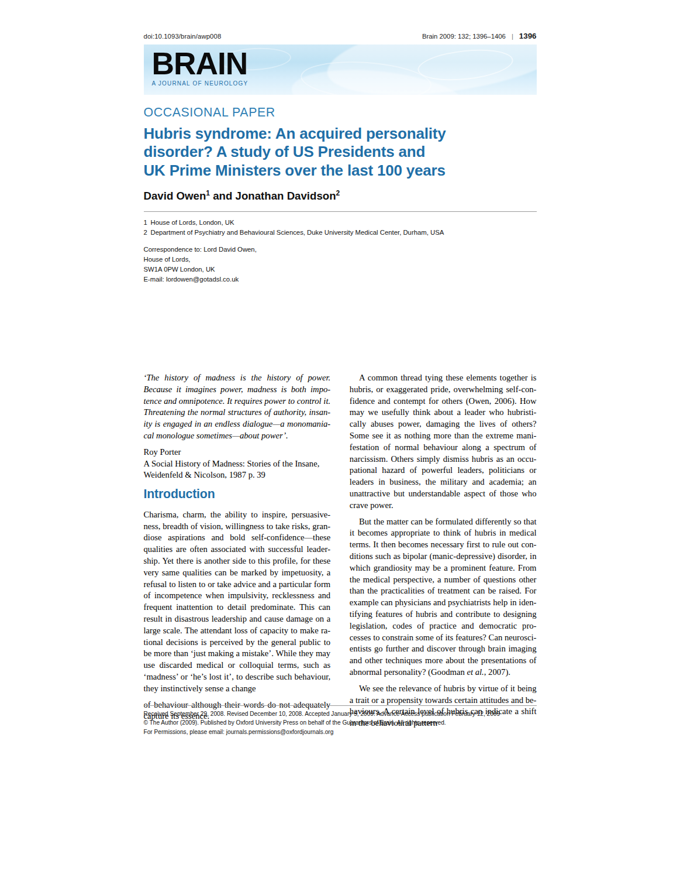doi:10.1093/brain/awp008
Brain 2009: 132; 1396–1406 | 1396
BRAIN
A JOURNAL OF NEUROLOGY
OCCASIONAL PAPER
Hubris syndrome: An acquired personality
disorder? A study of US Presidents and
UK Prime Ministers over the last 100 years
David Owen1 and Jonathan Davidson2
1 House of Lords, London, UK
2 Department of Psychiatry and Behavioural Sciences, Duke University Medical Center, Durham, USA
Correspondence to: Lord David Owen,
House of Lords,
SW1A 0PW London, UK
E-mail: lordowen@gotadsl.co.uk
‘The history of madness is the history of power. Because it imagines power, madness is both impotence and omnipotence. It requires power to control it. Threatening the normal structures of authority, insanity is engaged in an endless dialogue—a monomaniacal monologue sometimes—about power’.
Roy Porter A Social History of Madness: Stories of the Insane, Weidenfeld & Nicolson, 1987 p. 39
Introduction
Charisma, charm, the ability to inspire, persuasiveness, breadth of vision, willingness to take risks, grandiose aspirations and bold self-confidence—these qualities are often associated with successful leadership. Yet there is another side to this profile, for these very same qualities can be marked by impetuosity, a refusal to listen to or take advice and a particular form of incompetence when impulsivity, recklessness and frequent inattention to detail predominate. This can result in disastrous leadership and cause damage on a large scale. The attendant loss of capacity to make rational decisions is perceived by the general public to be more than ‘just making a mistake’. While they may use discarded medical or colloquial terms, such as ‘madness’ or ‘he’s lost it’, to describe such behaviour, they instinctively sense a change
of behaviour although their words do not adequately capture its essence.
A common thread tying these elements together is hubris, or exaggerated pride, overwhelming self-confidence and contempt for others (Owen, 2006). How may we usefully think about a leader who hubristically abuses power, damaging the lives of others? Some see it as nothing more than the extreme manifestation of normal behaviour along a spectrum of narcissism. Others simply dismiss hubris as an occupational hazard of powerful leaders, politicians or leaders in business, the military and academia; an unattractive but understandable aspect of those who crave power.
But the matter can be formulated differently so that it becomes appropriate to think of hubris in medical terms. It then becomes necessary first to rule out conditions such as bipolar (manic-depressive) disorder, in which grandiosity may be a prominent feature. From the medical perspective, a number of questions other than the practicalities of treatment can be raised. For example can physicians and psychiatrists help in identifying features of hubris and contribute to designing legislation, codes of practice and democratic processes to constrain some of its features? Can neuroscientists go further and discover through brain imaging and other techniques more about the presentations of abnormal personality? (Goodman et al., 2007).
We see the relevance of hubris by virtue of it being a trait or a propensity towards certain attitudes and behaviours. A certain level of hubris can indicate a shift in the behavioural pattern
Received September 29, 2008. Revised December 10, 2008. Accepted January 5, 2009. Advance Access publication February 12, 2009
© The Author (2009). Published by Oxford University Press on behalf of the Guarantors of Brain. All rights reserved.
For Permissions, please email: journals.permissions@oxfordjournals.org